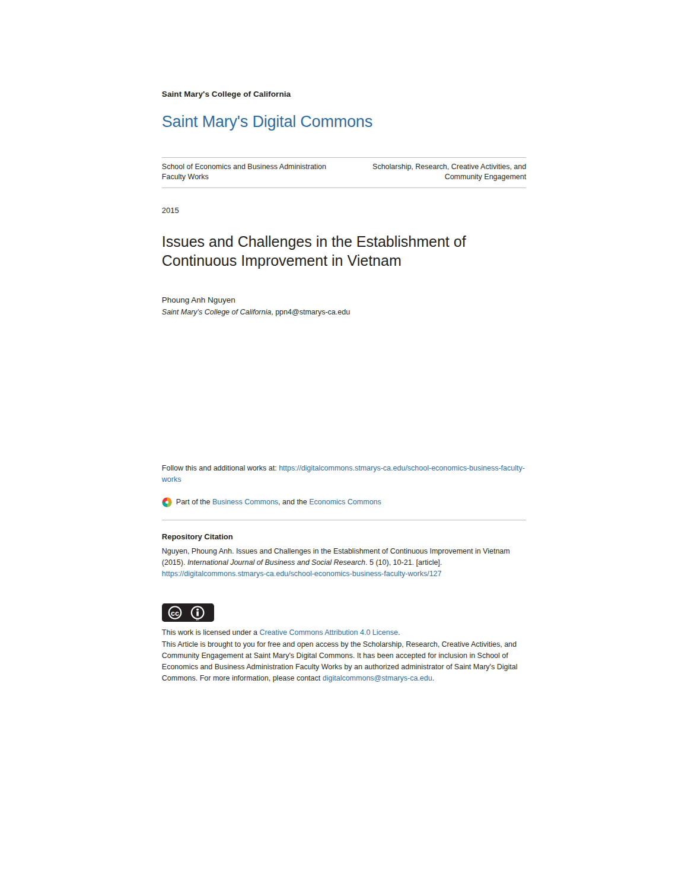Saint Mary's College of California
Saint Mary's Digital Commons
School of Economics and Business Administration Faculty Works
Scholarship, Research, Creative Activities, and Community Engagement
2015
Issues and Challenges in the Establishment of Continuous Improvement in Vietnam
Phoung Anh Nguyen
Saint Mary's College of California, ppn4@stmarys-ca.edu
Follow this and additional works at: https://digitalcommons.stmarys-ca.edu/school-economics-business-faculty-works
Part of the Business Commons, and the Economics Commons
Repository Citation
Nguyen, Phoung Anh. Issues and Challenges in the Establishment of Continuous Improvement in Vietnam (2015). International Journal of Business and Social Research. 5 (10), 10-21. [article].
https://digitalcommons.stmarys-ca.edu/school-economics-business-faculty-works/127
cc BY
This work is licensed under a Creative Commons Attribution 4.0 License.
This Article is brought to you for free and open access by the Scholarship, Research, Creative Activities, and Community Engagement at Saint Mary's Digital Commons. It has been accepted for inclusion in School of Economics and Business Administration Faculty Works by an authorized administrator of Saint Mary's Digital Commons. For more information, please contact digitalcommons@stmarys-ca.edu.